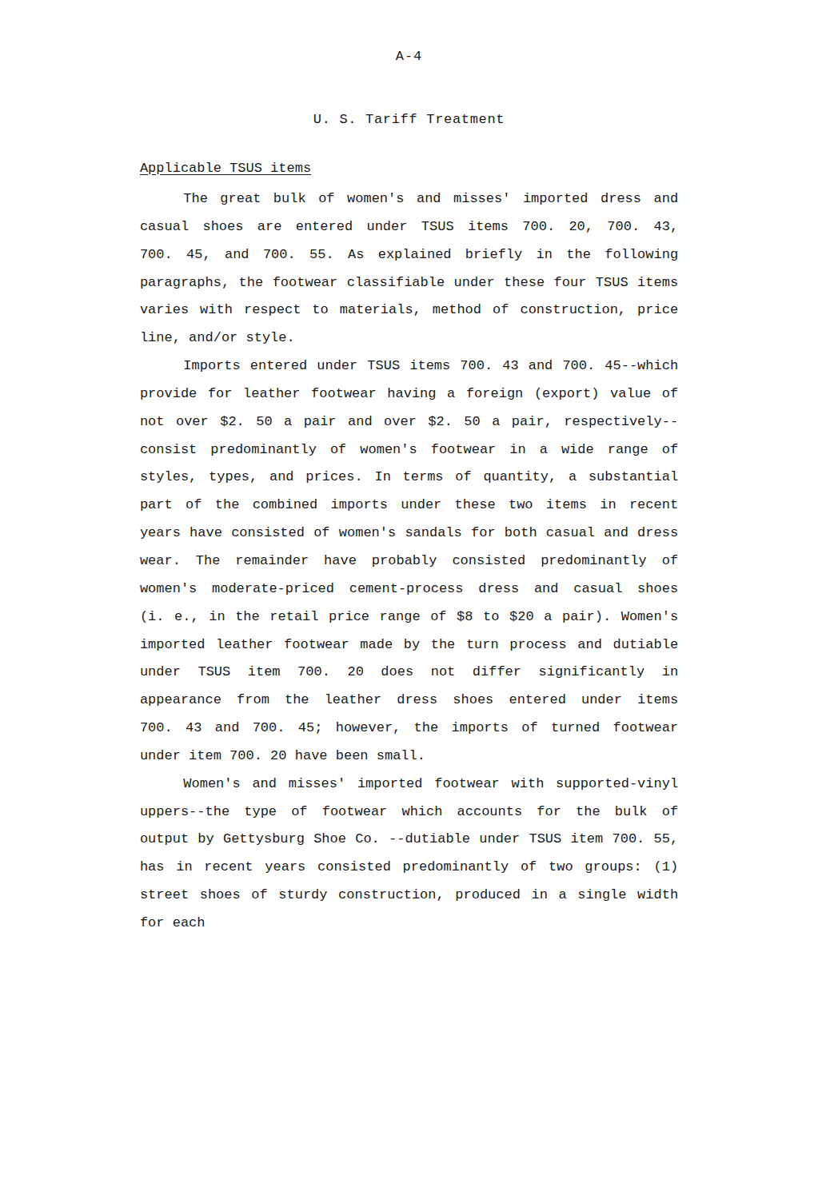A-4
U. S. Tariff Treatment
Applicable TSUS items
The great bulk of women's and misses' imported dress and casual shoes are entered under TSUS items 700. 20, 700. 43, 700. 45, and 700. 55. As explained briefly in the following paragraphs, the footwear classifiable under these four TSUS items varies with respect to materials, method of construction, price line, and/or style.
Imports entered under TSUS items 700. 43 and 700. 45--which provide for leather footwear having a foreign (export) value of not over $2. 50 a pair and over $2. 50 a pair, respectively--consist predominantly of women's footwear in a wide range of styles, types, and prices. In terms of quantity, a substantial part of the combined imports under these two items in recent years have consisted of women's sandals for both casual and dress wear. The remainder have probably consisted predominantly of women's moderate-priced cement-process dress and casual shoes (i. e., in the retail price range of $8 to $20 a pair). Women's imported leather footwear made by the turn process and dutiable under TSUS item 700. 20 does not differ significantly in appearance from the leather dress shoes entered under items 700. 43 and 700. 45; however, the imports of turned footwear under item 700. 20 have been small.
Women's and misses' imported footwear with supported-vinyl uppers--the type of footwear which accounts for the bulk of output by Gettysburg Shoe Co. --dutiable under TSUS item 700. 55, has in recent years consisted predominantly of two groups: (1) street shoes of sturdy construction, produced in a single width for each